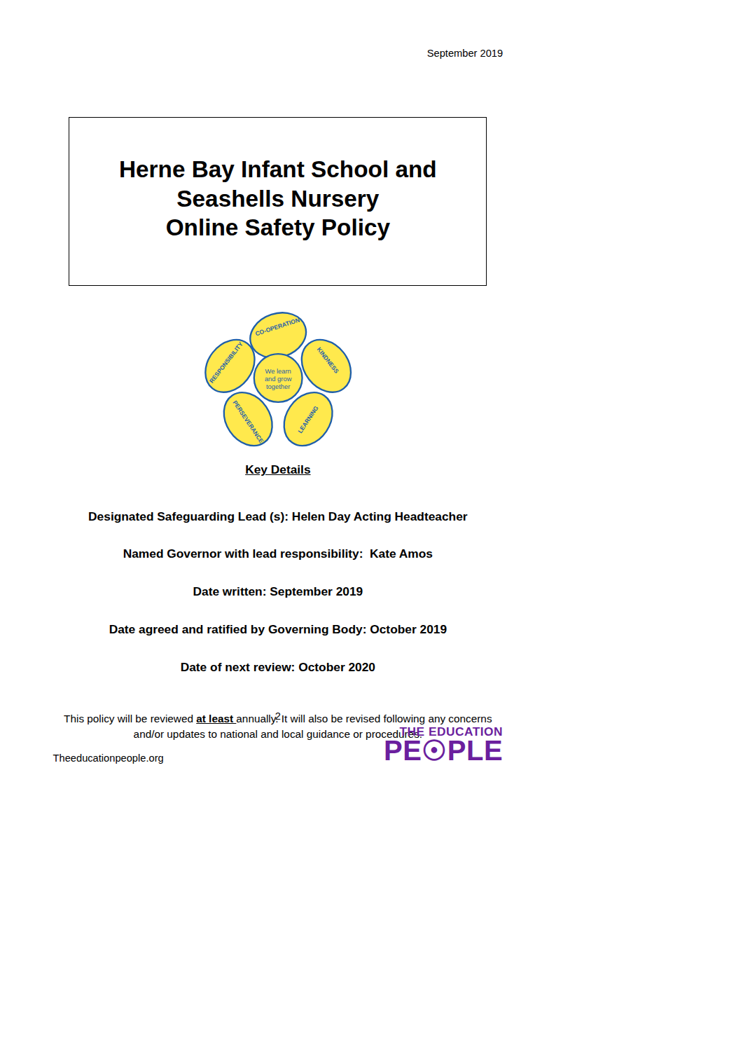September 2019
Herne Bay Infant School and
Seashells Nursery
Online Safety Policy
We learn and grow together CO-OPERATION KINDNESS LEARNING PERSEVERANCE RESPONSIBILITY
Key Details
Designated Safeguarding Lead (s): Helen Day Acting Headteacher
Named Governor with lead responsibility: Kate Amos
Date written: September 2019
Date agreed and ratified by Governing Body: October 2019
Date of next review: October 2020
This policy will be reviewed at least annually. It will also be revised following any concerns and/or updates to national and local guidance or procedures.
2
Theeducationpeople.org
THE EDUCATION PE☉PLE